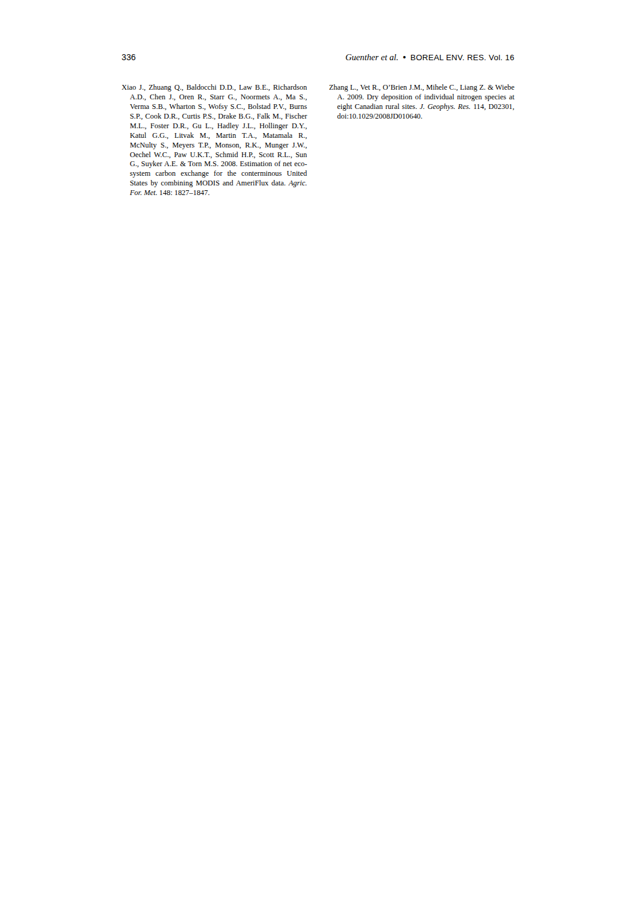336
Guenther et al.•BOREAL ENV. RES. Vol. 16
Xiao J., Zhuang Q., Baldocchi D.D., Law B.E., Richardson A.D., Chen J., Oren R., Starr G., Noormets A., Ma S., Verma S.B., Wharton S., Wofsy S.C., Bolstad P.V., Burns S.P., Cook D.R., Curtis P.S., Drake B.G., Falk M., Fischer M.L., Foster D.R., Gu L., Hadley J.L., Hollinger D.Y., Katul G.G., Litvak M., Martin T.A., Matamala R., McNulty S., Meyers T.P., Monson, R.K., Munger J.W., Oechel W.C., Paw U.K.T., Schmid H.P., Scott R.L., Sun G., Suyker A.E. & Torn M.S. 2008. Estimation of net ecosystem carbon exchange for the conterminous United States by combining MODIS and AmeriFlux data. Agric. For. Met. 148: 1827–1847.
Zhang L., Vet R., O’Brien J.M., Mihele C., Liang Z. & Wiebe A. 2009. Dry deposition of individual nitrogen species at eight Canadian rural sites. J. Geophys. Res. 114, D02301, doi:10.1029/2008JD010640.